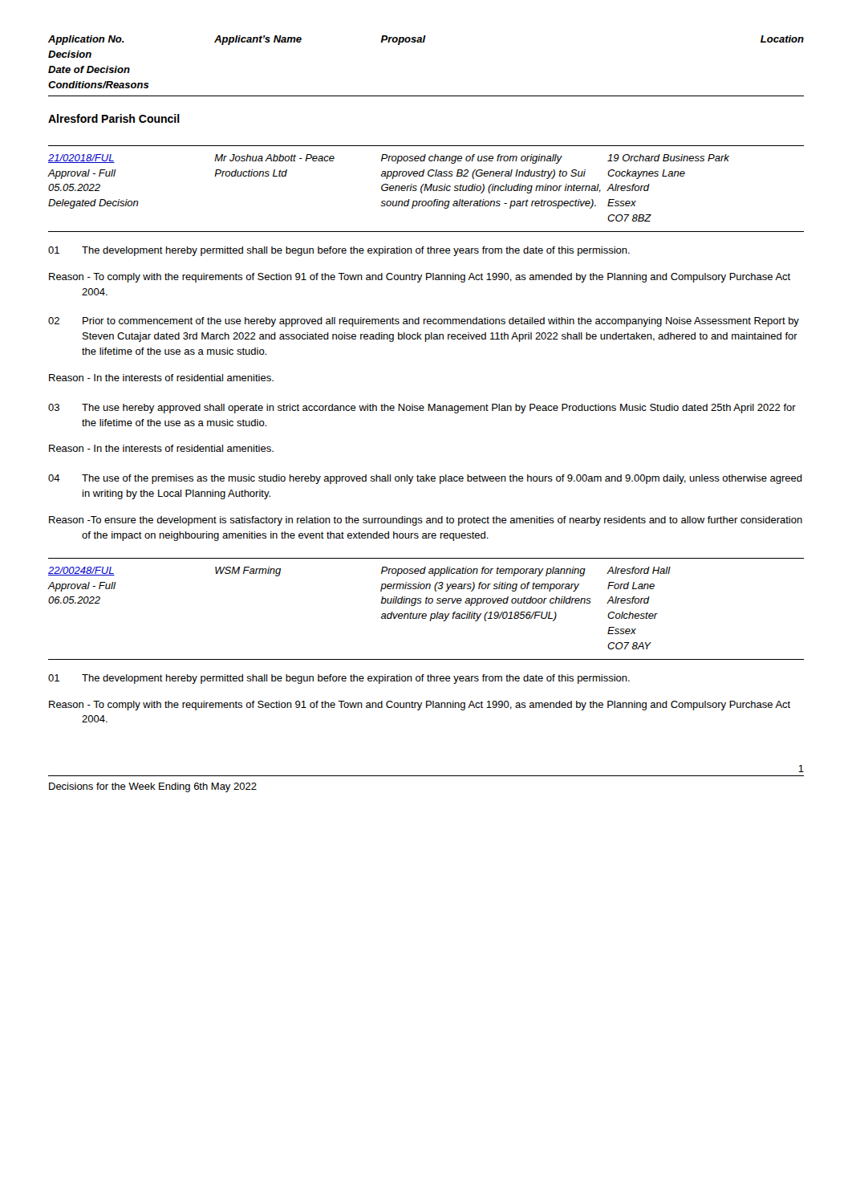| Application No. Decision Date of Decision Conditions/Reasons | Applicant’s Name | Proposal | Location |
Alresford Parish Council
| 21/02018/FUL Approval - Full 05.05.2022 Delegated Decision | Mr Joshua Abbott - Peace Productions Ltd | Proposed change of use from originally approved Class B2 (General Industry) to Sui Generis (Music studio) (including minor internal, sound proofing alterations - part retrospective). | 19 Orchard Business Park Cockaynes Lane Alresford Essex CO7 8BZ |
01
The development hereby permitted shall be begun before the expiration of three years from the date of this permission.
Reason - To comply with the requirements of Section 91 of the Town and Country Planning Act 1990, as amended by the Planning and Compulsory Purchase Act 2004.
02
Prior to commencement of the use hereby approved all requirements and recommendations detailed within the accompanying Noise Assessment Report by Steven Cutajar dated 3rd March 2022 and associated noise reading block plan received 11th April 2022 shall be undertaken, adhered to and maintained for the lifetime of the use as a music studio.
Reason - In the interests of residential amenities.
03
The use hereby approved shall operate in strict accordance with the Noise Management Plan by Peace Productions Music Studio dated 25th April 2022 for the lifetime of the use as a music studio.
Reason - In the interests of residential amenities.
04
The use of the premises as the music studio hereby approved shall only take place between the hours of 9.00am and 9.00pm daily, unless otherwise agreed in writing by the Local Planning Authority.
Reason -To ensure the development is satisfactory in relation to the surroundings and to protect the amenities of nearby residents and to allow further consideration of the impact on neighbouring amenities in the event that extended hours are requested.
| 22/00248/FUL Approval - Full 06.05.2022 | WSM Farming | Proposed application for temporary planning permission (3 years) for siting of temporary buildings to serve approved outdoor childrens adventure play facility (19/01856/FUL) | Alresford Hall Ford Lane Alresford Colchester Essex CO7 8AY |
01
The development hereby permitted shall be begun before the expiration of three years from the date of this permission.
Reason - To comply with the requirements of Section 91 of the Town and Country Planning Act 1990, as amended by the Planning and Compulsory Purchase Act 2004.
1 Decisions for the Week Ending 6th May 2022